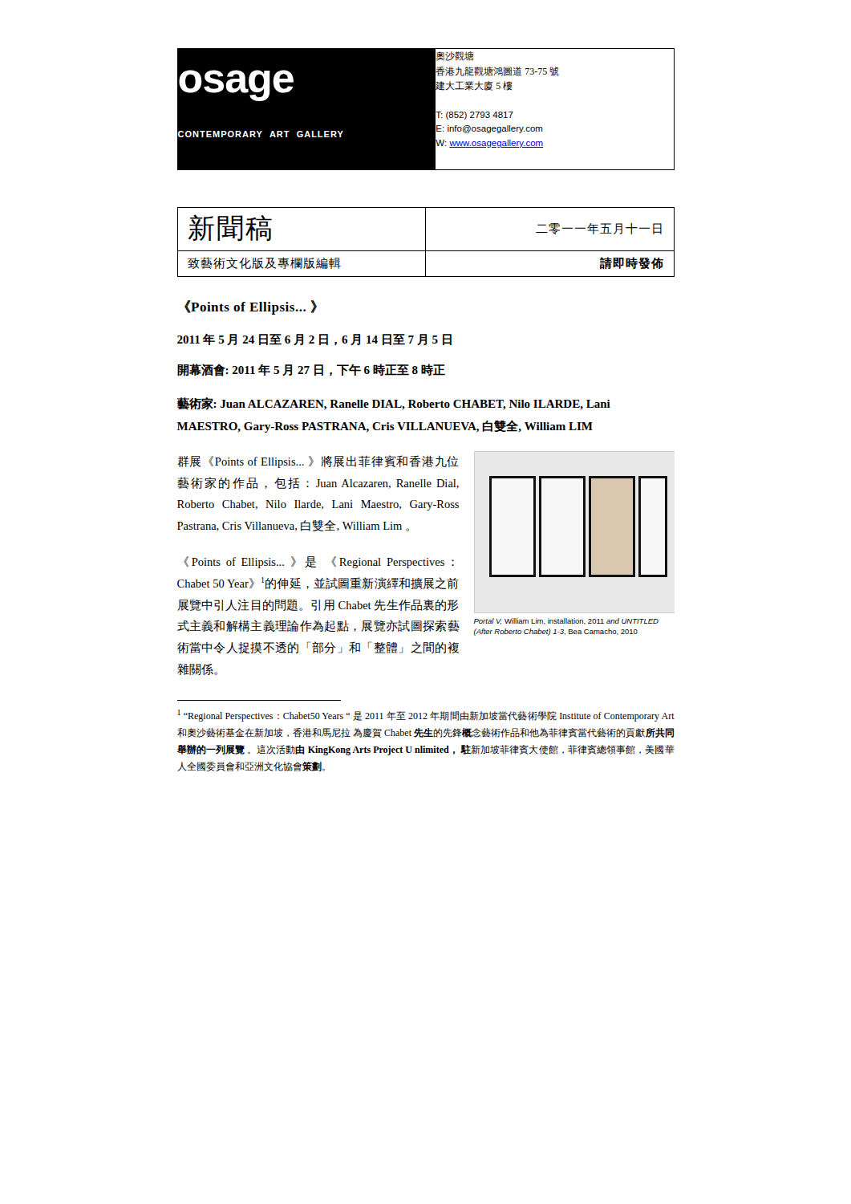| osage CONTEMPORARY ART GALLERY | 奧沙觀塘 香港九龍觀塘鴻圖道 73-75 號 建大工業大廈 5 樓 T: (852) 2793 4817 E: info@osagegallery.com W: www.osagegallery.com |
| 新聞稿 | 二零一一年五月十一日 |
| 致藝術文化版及專欄版編輯 | 請即時發佈 |
《Points of Ellipsis... 》
2011 年 5 月 24 日至 6 月 2 日，6 月 14 日至 7 月 5 日
開幕酒會: 2011 年 5 月 27 日，下午 6 時正至 8 時正
藝術家: Juan ALCAZAREN, Ranelle DIAL, Roberto CHABET, Nilo ILARDE, Lani MAESTRO, Gary-Ross PASTRANA, Cris VILLANUEVA, 白雙全, William LIM
Portal V, William Lim, installation, 2011 and UNTITLED (After Roberto Chabet) 1-3, Bea Camacho, 2010
群展《Points of Ellipsis... 》將展出菲律賓和香港九位藝術家的作品，包括：Juan Alcazaren, Ranelle Dial, Roberto Chabet, Nilo Ilarde, Lani Maestro, Gary-Ross Pastrana, Cris Villanueva, 白雙全, William Lim 。
《Points of Ellipsis... 》是 《Regional Perspectives：Chabet 50 Year》1的伸延，並試圖重新演繹和擴展之前展覽中引人注目的問題。引用 Chabet 先生作品裏的形式主義和解構主義理論作為起點，展覽亦試圖探索藝術當中令人捉摸不透的「部分」和「整體」之間的複雜關係。
1 “Regional Perspectives：Chabet50 Years “ 是 2011 年至 2012 年期間由新加坡當代藝術學院 Institute of Contemporary Art 和奧沙藝術基金在新加坡，香港和馬尼拉 為慶賀 Chabet 先生的先鋒概念藝術作品和他為菲律賓當代藝術的貢獻所共同舉辦的一列展覽 。這次活動由 KingKong Arts Project U nlimited， 駐新加坡菲律賓大使館，菲律賓總領事館，美國華人全國委員會和亞洲文化協會策劃。